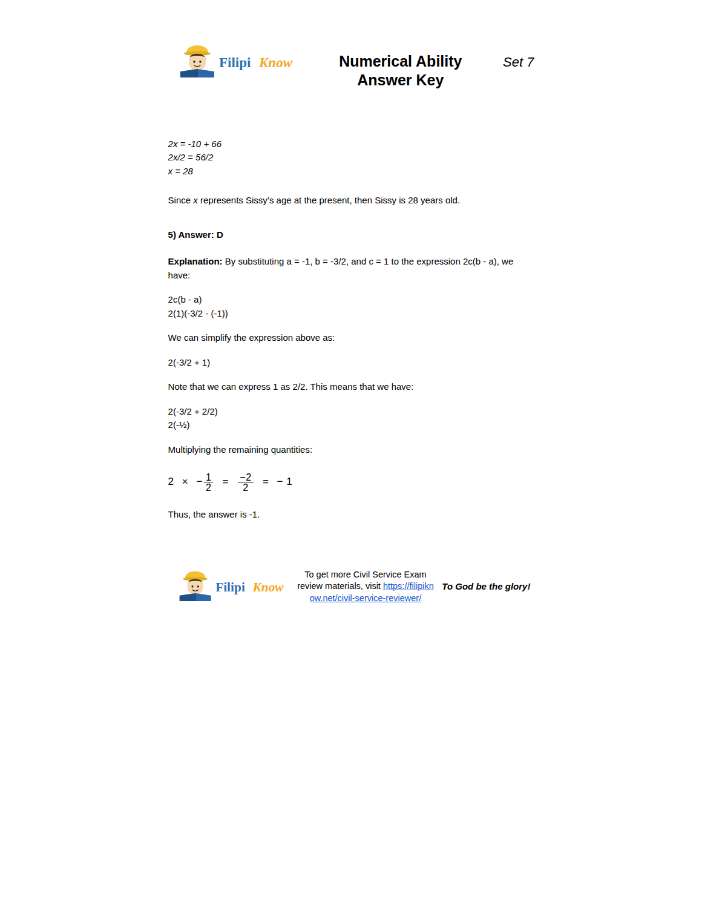Filipi Know
Numerical Ability
Answer Key
Set 7
2x = -10 + 66
2x/2 = 56/2
x = 28
Since x represents Sissy’s age at the present, then Sissy is 28 years old.
5) Answer: D
Explanation: By substituting a = -1, b = -3/2, and c = 1 to the expression 2c(b - a), we have:
2c(b - a)
2(1)(-3/2 - (-1))
We can simplify the expression above as:
2(-3/2 + 1)
Note that we can express 1 as 2/2. This means that we have:
2(-3/2 + 2/2)
2(-½)
Multiplying the remaining quantities:
2 × −12 = −22 = − 1
Thus, the answer is -1.
Filipi Know
To get more Civil Service Exam review materials, visit https://filipiknow.net/civil-service-reviewer/
To God be the glory!